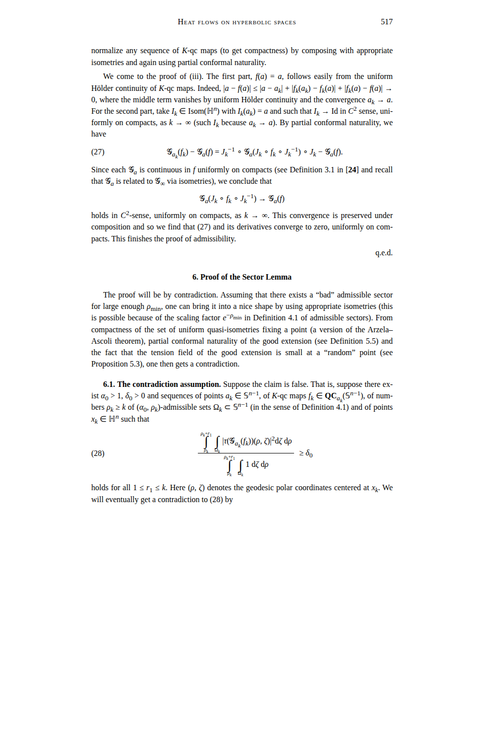Heat flows on hyperbolic spaces 517
normalize any sequence of K-qc maps (to get compactness) by composing with appropriate isometries and again using partial conformal naturality.
We come to the proof of (iii). The first part, f(a) = a, follows easily from the uniform Hölder continuity of K-qc maps. Indeed, |a − f(a)| ≤ |a − ak| + |fk(ak) − fk(a)| + |fk(a) − f(a)| → 0, where the middle term vanishes by uniform Hölder continuity and the convergence ak → a. For the second part, take Ik ∈ Isom(ℍn) with Ik(ak) = a and such that Ik → Id in C2 sense, uniformly on compacts, as k → ∞ (such Ik because ak → a). By partial conformal naturality, we have
(27) 𝒢ak(fk) − 𝒢a(f) = Jk−1 ∘ 𝒢a(Jk ∘ fk ∘ Jk−1) ∘ Jk − 𝒢a(f).
Since each 𝒢a is continuous in f uniformly on compacts (see Definition 3.1 in [24] and recall that 𝒢a is related to 𝒢∞ via isometries), we conclude that
𝒢a(Jk ∘ fk ∘ Jk−1) → 𝒢a(f)
holds in C2-sense, uniformly on compacts, as k → ∞. This convergence is preserved under composition and so we find that (27) and its derivatives converge to zero, uniformly on compacts. This finishes the proof of admissibility.
q.e.d.
6. Proof of the Sector Lemma
The proof will be by contradiction. Assuming that there exists a “bad” admissible sector for large enough ρmin, one can bring it into a nice shape by using appropriate isometries (this is possible because of the scaling factor e−ρmin in Definition 4.1 of admissible sectors). From compactness of the set of uniform quasi-isometries fixing a point (a version of the Arzela–Ascoli theorem), partial conformal naturality of the good extension (see Definition 5.5) and the fact that the tension field of the good extension is small at a “random” point (see Proposition 5.3), one then gets a contradiction.
6.1. The contradiction assumption. Suppose the claim is false. That is, suppose there exist α0 > 1, δ0 > 0 and sequences of points ak ∈ 𝕊n−1, of K-qc maps fk ∈ QCak(𝕊n−1), of numbers ρk ≥ k of (α0, ρk)-admissible sets Ωk ⊂ 𝕊n−1 (in the sense of Definition 4.1) and of points xk ∈ ℍn such that
(28) ρk+r1∫ρk ∫Ωk |τ(𝒢ak(fk))(ρ, ζ)|2dζ dρ ρk+r1∫ρk ∫Ωk 1 dζ dρ ≥ δ0
holds for all 1 ≤ r1 ≤ k. Here (ρ, ζ) denotes the geodesic polar coordinates centered at xk. We will eventually get a contradiction to (28) by